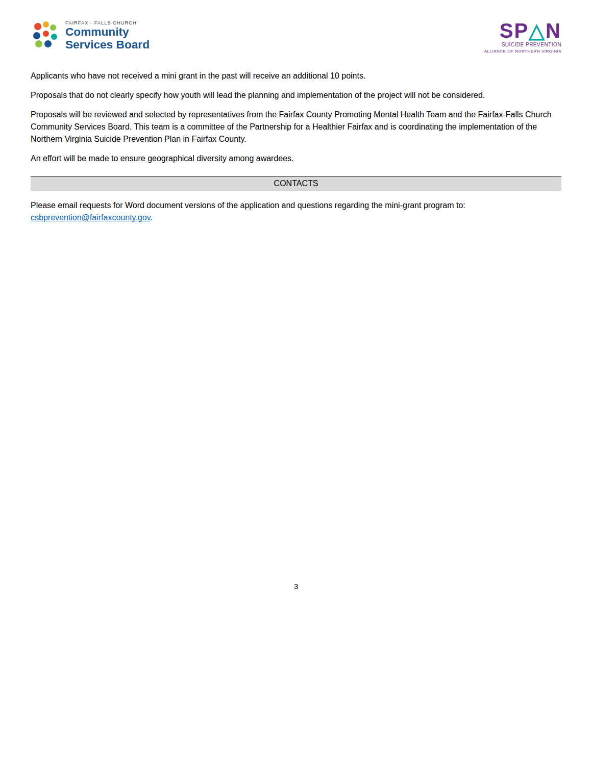FAIRFAX · FALLS CHURCH
Community
Services Board
SP△N
SUICIDE PREVENTION
ALLIANCE OF NORTHERN VIRGINIA
Applicants who have not received a mini grant in the past will receive an additional 10 points.
Proposals that do not clearly specify how youth will lead the planning and implementation of the project will not be considered.
Proposals will be reviewed and selected by representatives from the Fairfax County Promoting Mental Health Team and the Fairfax-Falls Church Community Services Board. This team is a committee of the Partnership for a Healthier Fairfax and is coordinating the implementation of the Northern Virginia Suicide Prevention Plan in Fairfax County.
An effort will be made to ensure geographical diversity among awardees.
CONTACTS
Please email requests for Word document versions of the application and questions regarding the mini-grant program to: csbprevention@fairfaxcounty.gov.
3